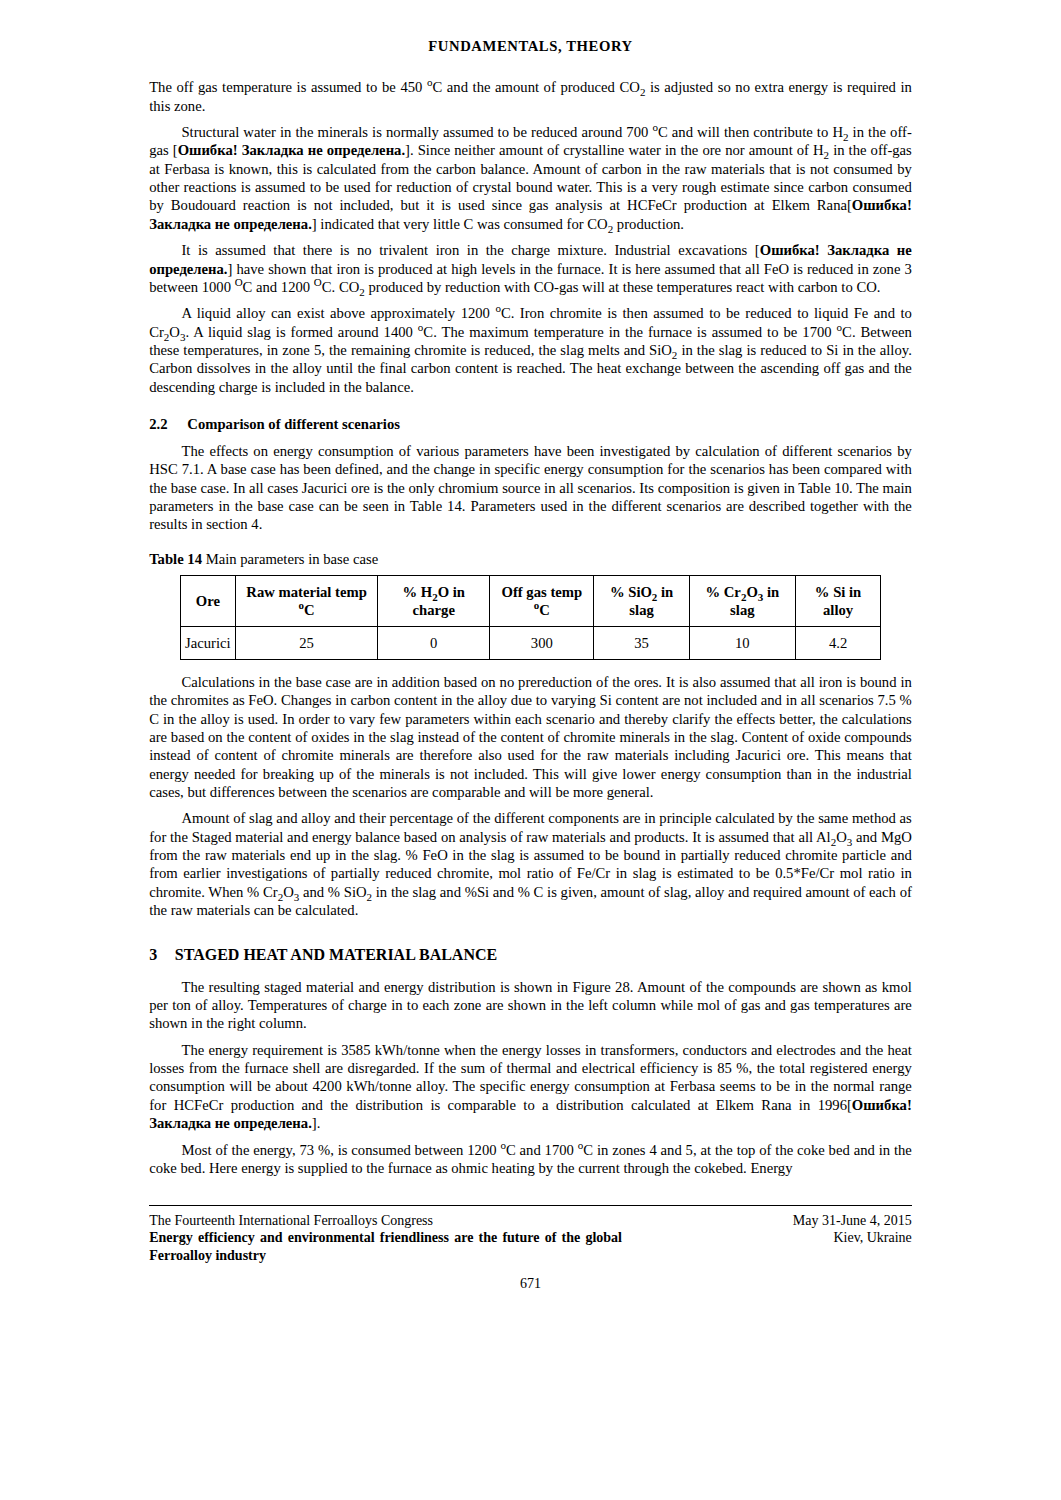FUNDAMENTALS, THEORY
The off gas temperature is assumed to be 450 oC and the amount of produced CO2 is adjusted so no extra energy is required in this zone.
Structural water in the minerals is normally assumed to be reduced around 700 oC and will then contribute to H2 in the off-gas [Ошибка! Закладка не определена.]. Since neither amount of crystalline water in the ore nor amount of H2 in the off-gas at Ferbasa is known, this is calculated from the carbon balance. Amount of carbon in the raw materials that is not consumed by other reactions is assumed to be used for reduction of crystal bound water. This is a very rough estimate since carbon consumed by Boudouard reaction is not included, but it is used since gas analysis at HCFeCr production at Elkem Rana[Ошибка! Закладка не определена.] indicated that very little C was consumed for CO2 production.
It is assumed that there is no trivalent iron in the charge mixture. Industrial excavations [Ошибка! Закладка не определена.] have shown that iron is produced at high levels in the furnace. It is here assumed that all FeO is reduced in zone 3 between 1000 OC and 1200 OC. CO2 produced by reduction with CO-gas will at these temperatures react with carbon to CO.
A liquid alloy can exist above approximately 1200 oC. Iron chromite is then assumed to be reduced to liquid Fe and to Cr2O3. A liquid slag is formed around 1400 oC. The maximum temperature in the furnace is assumed to be 1700 oC. Between these temperatures, in zone 5, the remaining chromite is reduced, the slag melts and SiO2 in the slag is reduced to Si in the alloy. Carbon dissolves in the alloy until the final carbon content is reached. The heat exchange between the ascending off gas and the descending charge is included in the balance.
2.2 Comparison of different scenarios
The effects on energy consumption of various parameters have been investigated by calculation of different scenarios by HSC 7.1. A base case has been defined, and the change in specific energy consumption for the scenarios has been compared with the base case. In all cases Jacurici ore is the only chromium source in all scenarios. Its composition is given in Table 10. The main parameters in the base case can be seen in Table 14. Parameters used in the different scenarios are described together with the results in section 4.
Table 14 Main parameters in base case
| Ore | Raw material temp o C | % H 2 O in charge | Off gas temp o C | % SiO 2 in slag | % Cr 2 O 3 in slag | % Si in alloy |
| --- | --- | --- | --- | --- | --- | --- |
| Jacurici | 25 | 0 | 300 | 35 | 10 | 4.2 |
Calculations in the base case are in addition based on no prereduction of the ores. It is also assumed that all iron is bound in the chromites as FeO. Changes in carbon content in the alloy due to varying Si content are not included and in all scenarios 7.5 % C in the alloy is used. In order to vary few parameters within each scenario and thereby clarify the effects better, the calculations are based on the content of oxides in the slag instead of the content of chromite minerals in the slag. Content of oxide compounds instead of content of chromite minerals are therefore also used for the raw materials including Jacurici ore. This means that energy needed for breaking up of the minerals is not included. This will give lower energy consumption than in the industrial cases, but differences between the scenarios are comparable and will be more general.
Amount of slag and alloy and their percentage of the different components are in principle calculated by the same method as for the Staged material and energy balance based on analysis of raw materials and products. It is assumed that all Al2O3 and MgO from the raw materials end up in the slag. % FeO in the slag is assumed to be bound in partially reduced chromite particle and from earlier investigations of partially reduced chromite, mol ratio of Fe/Cr in slag is estimated to be 0.5*Fe/Cr mol ratio in chromite. When % Cr2O3 and % SiO2 in the slag and %Si and % C is given, amount of slag, alloy and required amount of each of the raw materials can be calculated.
3 STAGED HEAT AND MATERIAL BALANCE
The resulting staged material and energy distribution is shown in Figure 28. Amount of the compounds are shown as kmol per ton of alloy. Temperatures of charge in to each zone are shown in the left column while mol of gas and gas temperatures are shown in the right column.
The energy requirement is 3585 kWh/tonne when the energy losses in transformers, conductors and electrodes and the heat losses from the furnace shell are disregarded. If the sum of thermal and electrical efficiency is 85 %, the total registered energy consumption will be about 4200 kWh/tonne alloy. The specific energy consumption at Ferbasa seems to be in the normal range for HCFeCr production and the distribution is comparable to a distribution calculated at Elkem Rana in 1996[Ошибка! Закладка не определена.].
Most of the energy, 73 %, is consumed between 1200 oC and 1700 oC in zones 4 and 5, at the top of the coke bed and in the coke bed. Here energy is supplied to the furnace as ohmic heating by the current through the cokebed. Energy
The Fourteenth International Ferroalloys Congress
Energy efficiency and environmental friendliness are the future of the global Ferroalloy industry
May 31-June 4, 2015
Kiev, Ukraine
671